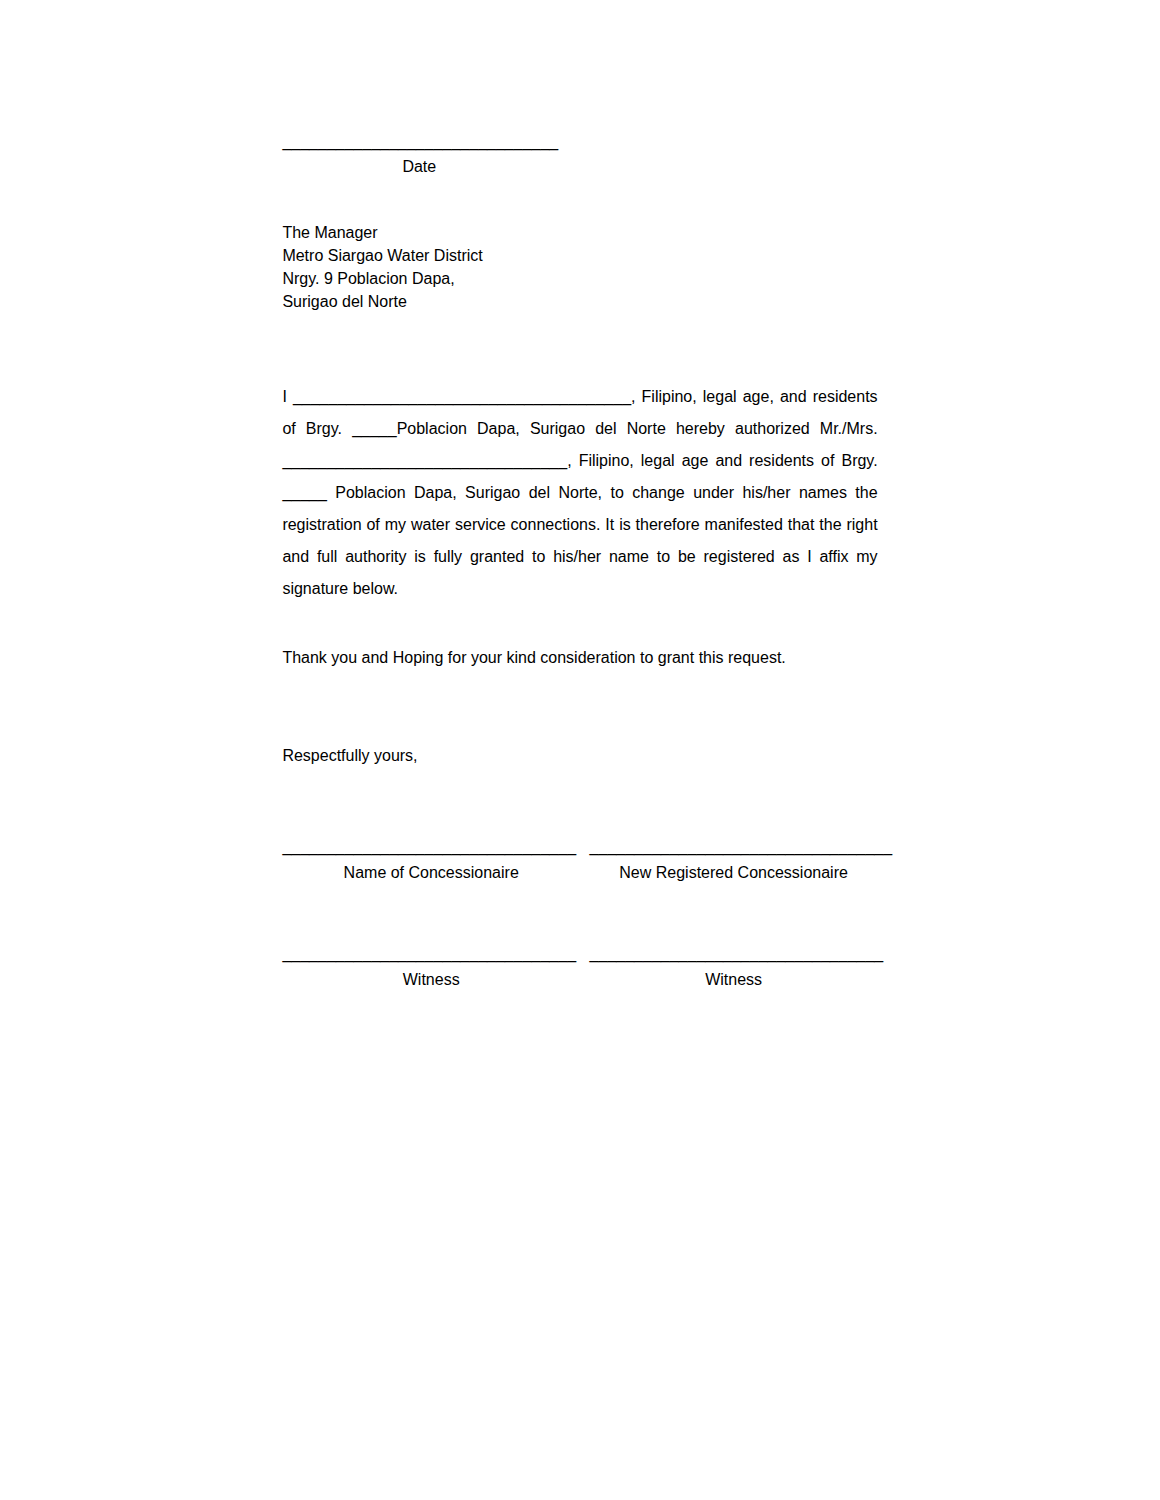_______________________________ Date
The Manager
Metro Siargao Water District
Nrgy. 9 Poblacion Dapa,
Surigao del Norte
I ______________________________________, Filipino, legal age, and residents of Brgy. _____Poblacion Dapa, Surigao del Norte hereby authorized Mr./Mrs. ________________________________, Filipino, legal age and residents of Brgy. _____ Poblacion Dapa, Surigao del Norte, to change under his/her names the registration of my water service connections. It is therefore manifested that the right and full authority is fully granted to his/her name to be registered as I affix my signature below.
Thank you and Hoping for your kind consideration to grant this request.
Respectfully yours,
| _________________________________ Name of Concessionaire | __________________________________ New Registered Concessionaire |
| _________________________________ Witness | _________________________________ Witness |